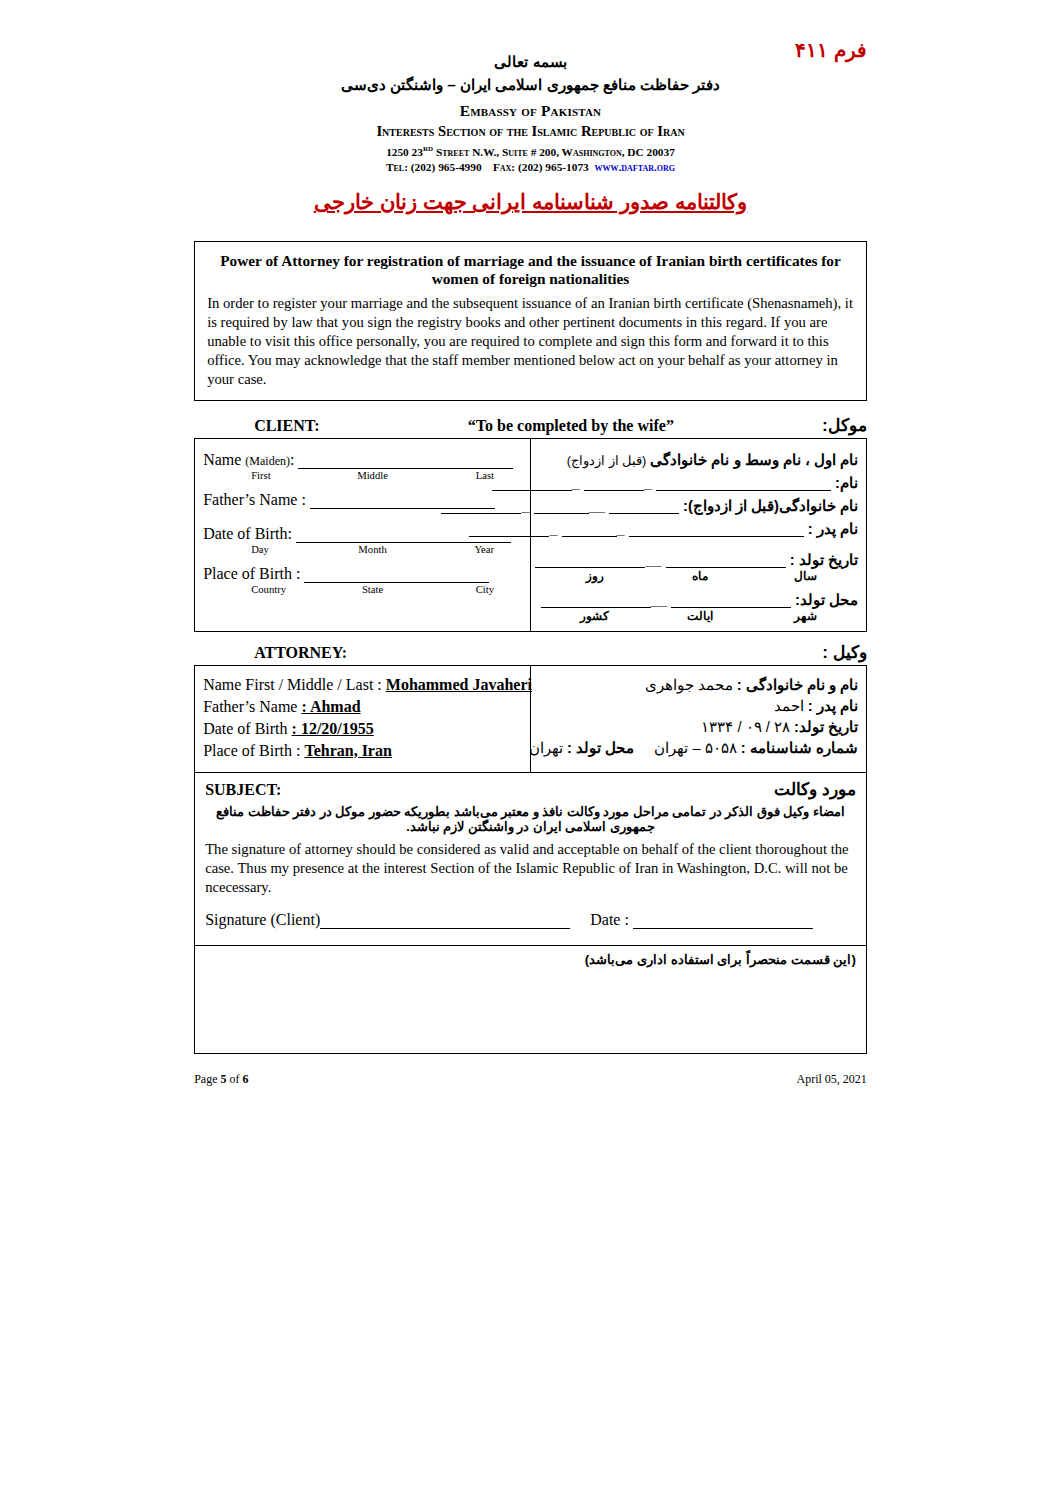فرم ۴۱۱
بسمه تعالی
دفتر حفاظت منافع جمهوری اسلامی ایران – واشنگتن دی‌سی
Embassy of Pakistan
Interests Section of the Islamic Republic of Iran
1250 23rd Street N.W., Suite # 200, Washington, DC 20037
Tel: (202) 965-4990 Fax: (202) 965-1073 www.daftar.org
وکالتنامه صدور شناسنامه ایرانی جهت زنان خارجی
Power of Attorney for registration of marriage and the issuance of Iranian birth certificates for women of foreign nationalities
In order to register your marriage and the subsequent issuance of an Iranian birth certificate (Shenasnameh), it is required by law that you sign the registry books and other pertinent documents in this regard. If you are unable to visit this office personally, you are required to complete and sign this form and forward it to this office. You may acknowledge that the staff member mentioned below act on your behalf as your attorney in your case.
CLIENT:
“To be completed by the wife”
موکل:
| Name (Maiden) : First Middle Last Father’s Name : Date of Birth: Day Month Year Place of Birth : Country State City | نام اول ، نام وسط و نام خانوادگی (قبل از ازدواج) نام: _ _ نام خانوادگی(قبل از ازدواج): __ _ نام پدر : _ _ تاریخ تولد : __ سال ماه روز محل تولد: __ شهر ایالت کشور |
ATTORNEY:
وکیل :
| Name First / Middle / Last : Mohammed Javaheri Father’s Name : Ahmad Date of Birth : 12/20/1955 Place of Birth : Tehran, Iran | نام و نام خانوادگی : محمد جواهری نام پدر : احمد تاریخ تولد: ۲۸ / ۰۹ / ۱۳۳۴ شماره شناسنامه : ۵۰۵۸ – تهران محل تولد : تهران |
SUBJECT:
مورد وکالت
امضاء وکیل فوق الذکر در تمامی مراحل مورد وکالت نافذ و معتبر می‌باشد بطوریکه حضور موکل در دفتر حفاظت منافع جمهوری اسلامی ایران در واشنگتن لازم نباشد.
The signature of attorney should be considered as valid and acceptable on behalf of the client thoroughout the case. Thus my presence at the interest Section of the Islamic Republic of Iran in Washington, D.C. will not be ncecessary.
Signature (Client) Date :
(این قسمت منحصراً برای استفاده اداری می‌باشد)
Page 5 of 6
April 05, 2021